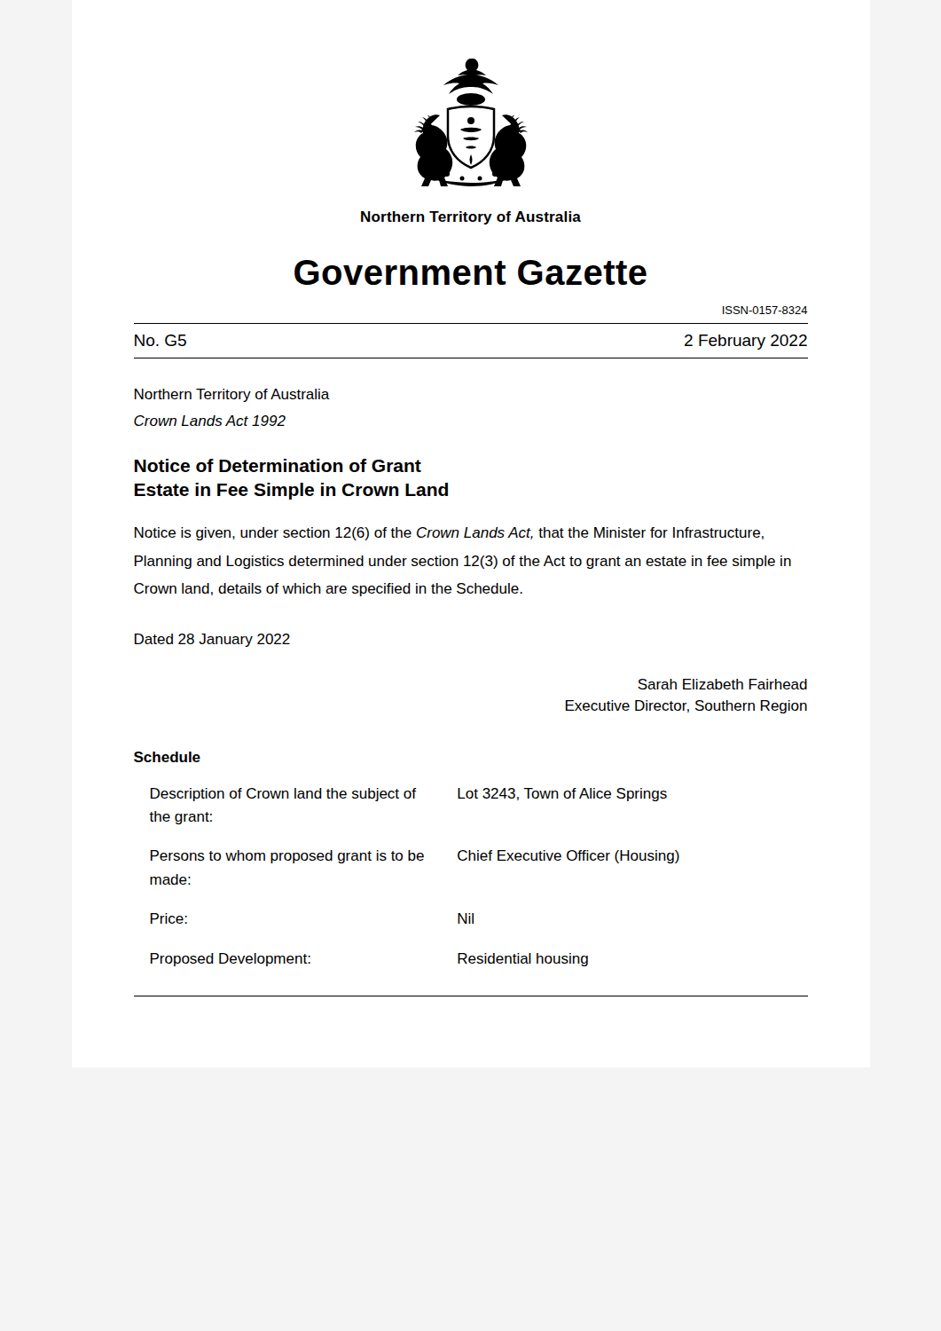Northern Territory of Australia coat of arms
Northern Territory of Australia
Government Gazette
ISSN-0157-8324
No. G5 2 February 2022
Northern Territory of Australia
Crown Lands Act 1992
Notice of Determination of Grant
Estate in Fee Simple in Crown Land
Notice is given, under section 12(6) of the Crown Lands Act, that the Minister for Infrastructure, Planning and Logistics determined under section 12(3) of the Act to grant an estate in fee simple in Crown land, details of which are specified in the Schedule.
Dated 28 January 2022
Sarah Elizabeth Fairhead
Executive Director, Southern Region
Schedule
| Description of Crown land the subject of the grant: | Lot 3243, Town of Alice Springs |
| Persons to whom proposed grant is to be made: | Chief Executive Officer (Housing) |
| Price: | Nil |
| Proposed Development: | Residential housing |